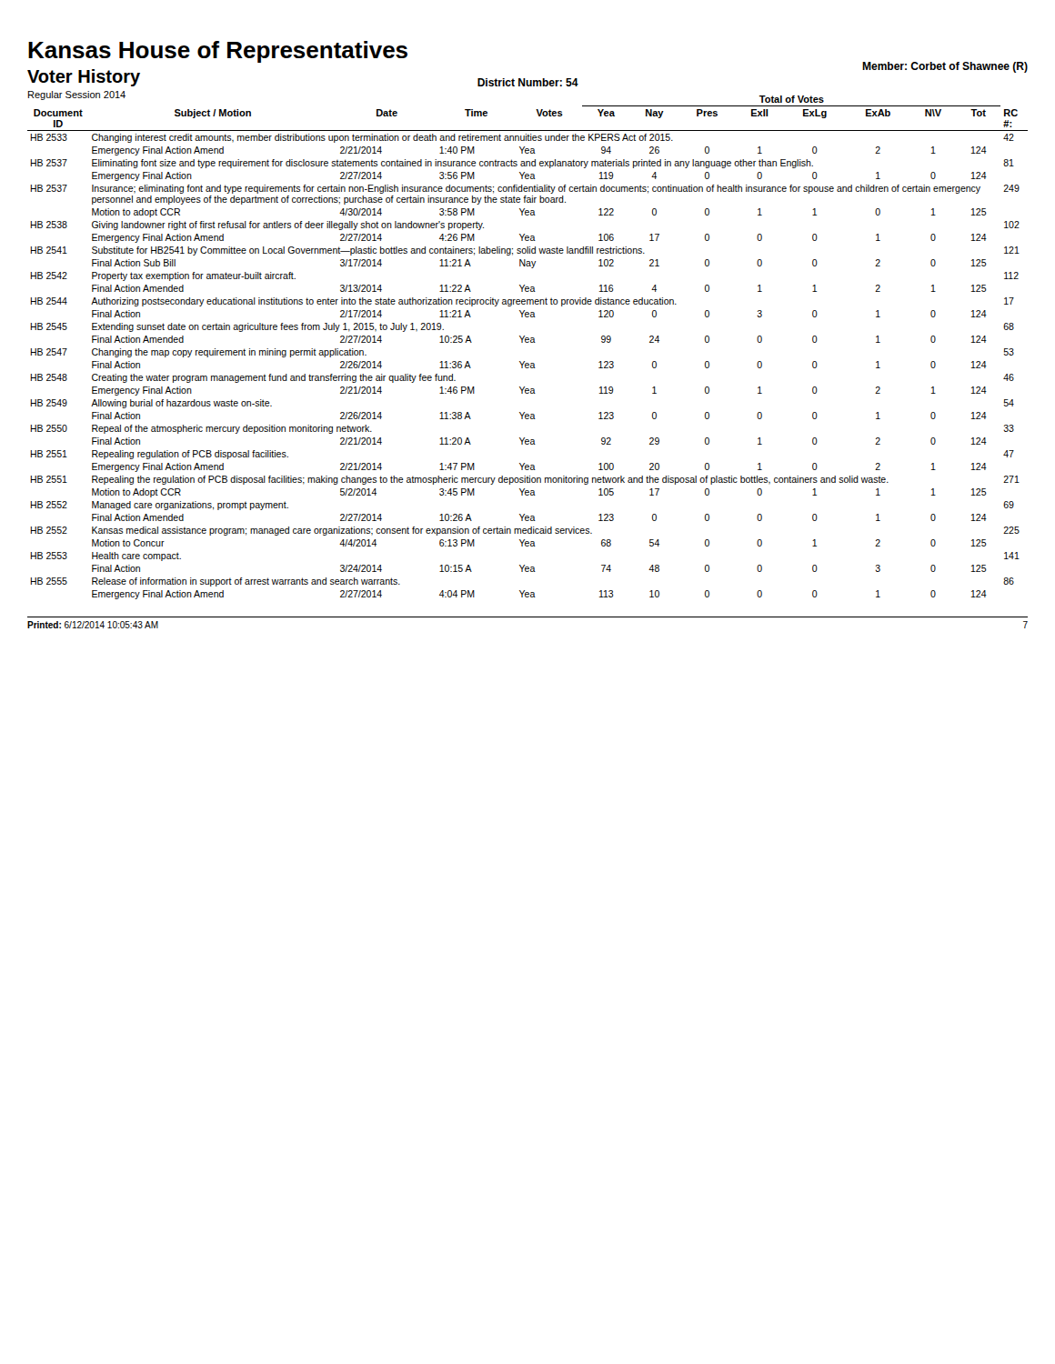Kansas House of Representatives
Voter History
Regular Session 2014
Member: Corbet of Shawnee (R)
District Number: 54
| | Total of Votes | |
| --- | --- | --- |
| Document ID | Subject / Motion | Date | Time | Votes | Yea | Nay | Pres | ExII | ExLg | ExAb | N\V | Tot | RC #: |
| HB 2533 | Changing interest credit amounts, member distributions upon termination or death and retirement annuities under the KPERS Act of 2015. | 42 |
| | Emergency Final Action Amend | 2/21/2014 | 1:40 PM | Yea | 94 | 26 | 0 | 1 | 0 | 2 | 1 | 124 | |
| HB 2537 | Eliminating font size and type requirement for disclosure statements contained in insurance contracts and explanatory materials printed in any language other than English. | 81 |
| | Emergency Final Action | 2/27/2014 | 3:56 PM | Yea | 119 | 4 | 0 | 0 | 0 | 1 | 0 | 124 | |
| HB 2537 | Insurance; eliminating font and type requirements for certain non-English insurance documents; confidentiality of certain documents; continuation of health insurance for spouse and children of certain emergency personnel and employees of the department of corrections; purchase of certain insurance by the state fair board. | 249 |
| | Motion to adopt CCR | 4/30/2014 | 3:58 PM | Yea | 122 | 0 | 0 | 1 | 1 | 0 | 1 | 125 | |
| HB 2538 | Giving landowner right of first refusal for antlers of deer illegally shot on landowner's property. | 102 |
| | Emergency Final Action Amend | 2/27/2014 | 4:26 PM | Yea | 106 | 17 | 0 | 0 | 0 | 1 | 0 | 124 | |
| HB 2541 | Substitute for HB2541 by Committee on Local Government—plastic bottles and containers; labeling; solid waste landfill restrictions. | 121 |
| | Final Action Sub Bill | 3/17/2014 | 11:21 A | Nay | 102 | 21 | 0 | 0 | 0 | 2 | 0 | 125 | |
| HB 2542 | Property tax exemption for amateur-built aircraft. | 112 |
| | Final Action Amended | 3/13/2014 | 11:22 A | Yea | 116 | 4 | 0 | 1 | 1 | 2 | 1 | 125 | |
| HB 2544 | Authorizing postsecondary educational institutions to enter into the state authorization reciprocity agreement to provide distance education. | 17 |
| | Final Action | 2/17/2014 | 11:21 A | Yea | 120 | 0 | 0 | 3 | 0 | 1 | 0 | 124 | |
| HB 2545 | Extending sunset date on certain agriculture fees from July 1, 2015, to July 1, 2019. | 68 |
| | Final Action Amended | 2/27/2014 | 10:25 A | Yea | 99 | 24 | 0 | 0 | 0 | 1 | 0 | 124 | |
| HB 2547 | Changing the map copy requirement in mining permit application. | 53 |
| | Final Action | 2/26/2014 | 11:36 A | Yea | 123 | 0 | 0 | 0 | 0 | 1 | 0 | 124 | |
| HB 2548 | Creating the water program management fund and transferring the air quality fee fund. | 46 |
| | Emergency Final Action | 2/21/2014 | 1:46 PM | Yea | 119 | 1 | 0 | 1 | 0 | 2 | 1 | 124 | |
| HB 2549 | Allowing burial of hazardous waste on-site. | 54 |
| | Final Action | 2/26/2014 | 11:38 A | Yea | 123 | 0 | 0 | 0 | 0 | 1 | 0 | 124 | |
| HB 2550 | Repeal of the atmospheric mercury deposition monitoring network. | 33 |
| | Final Action | 2/21/2014 | 11:20 A | Yea | 92 | 29 | 0 | 1 | 0 | 2 | 0 | 124 | |
| HB 2551 | Repealing regulation of PCB disposal facilities. | 47 |
| | Emergency Final Action Amend | 2/21/2014 | 1:47 PM | Yea | 100 | 20 | 0 | 1 | 0 | 2 | 1 | 124 | |
| HB 2551 | Repealing the regulation of PCB disposal facilities; making changes to the atmospheric mercury deposition monitoring network and the disposal of plastic bottles, containers and solid waste. | 271 |
| | Motion to Adopt CCR | 5/2/2014 | 3:45 PM | Yea | 105 | 17 | 0 | 0 | 1 | 1 | 1 | 125 | |
| HB 2552 | Managed care organizations, prompt payment. | 69 |
| | Final Action Amended | 2/27/2014 | 10:26 A | Yea | 123 | 0 | 0 | 0 | 0 | 1 | 0 | 124 | |
| HB 2552 | Kansas medical assistance program; managed care organizations; consent for expansion of certain medicaid services. | 225 |
| | Motion to Concur | 4/4/2014 | 6:13 PM | Yea | 68 | 54 | 0 | 0 | 1 | 2 | 0 | 125 | |
| HB 2553 | Health care compact. | 141 |
| | Final Action | 3/24/2014 | 10:15 A | Yea | 74 | 48 | 0 | 0 | 0 | 3 | 0 | 125 | |
| HB 2555 | Release of information in support of arrest warrants and search warrants. | 86 |
| | Emergency Final Action Amend | 2/27/2014 | 4:04 PM | Yea | 113 | 10 | 0 | 0 | 0 | 1 | 0 | 124 | |
Printed: 6/12/2014 10:05:43 AM
7